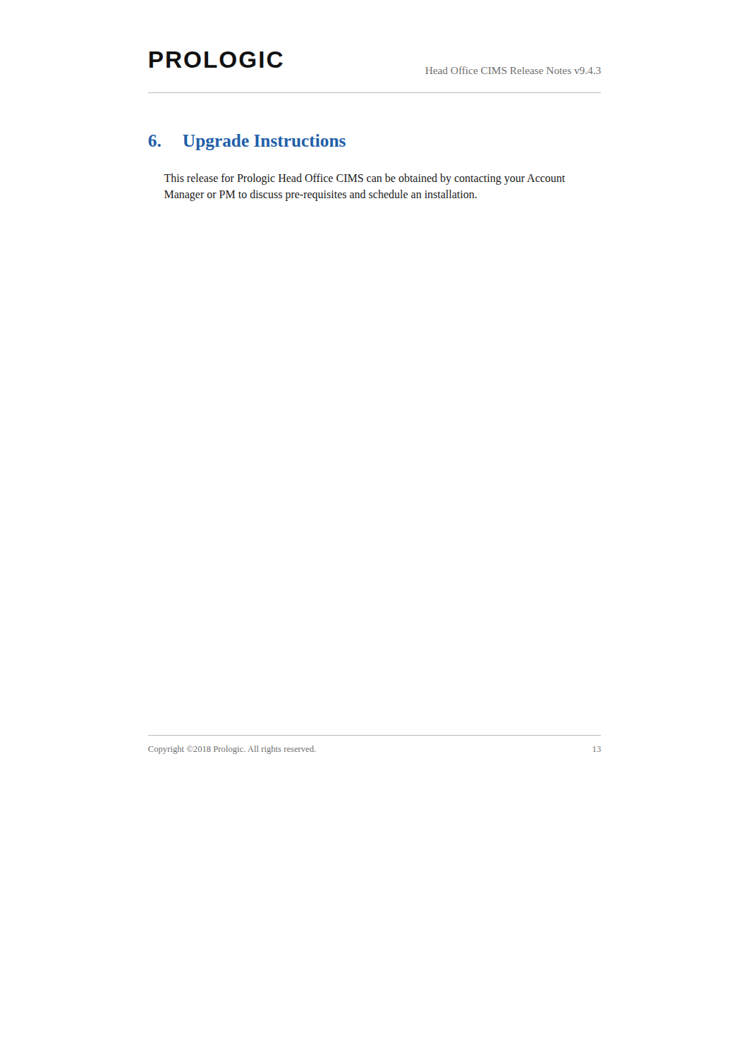PROLOGIC
Head Office CIMS Release Notes v9.4.3
6. Upgrade Instructions
This release for Prologic Head Office CIMS can be obtained by contacting your Account Manager or PM to discuss pre-requisites and schedule an installation.
Copyright ©2018 Prologic. All rights reserved.
13